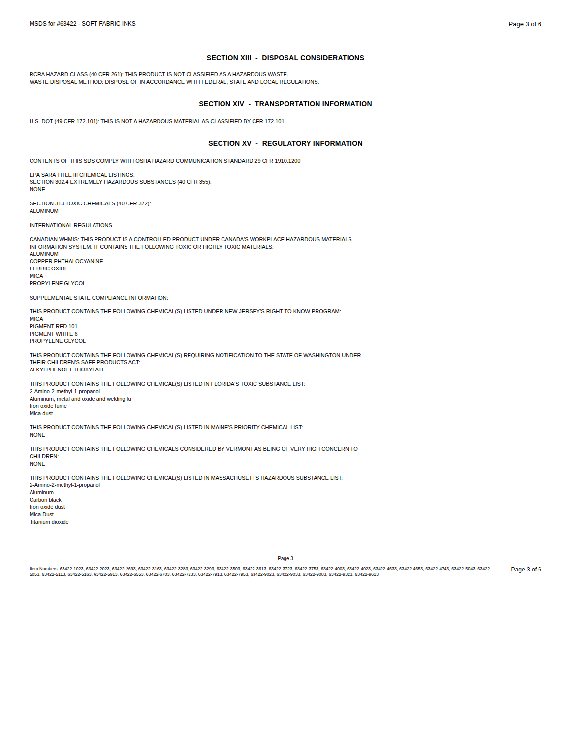MSDS for #63422 - SOFT FABRIC INKS
Page 3 of 6
SECTION XIII - DISPOSAL CONSIDERATIONS
RCRA HAZARD CLASS (40 CFR 261): THIS PRODUCT IS NOT CLASSIFIED AS A HAZARDOUS WASTE.
WASTE DISPOSAL METHOD: DISPOSE OF IN ACCORDANCE WITH FEDERAL, STATE AND LOCAL REGULATIONS.
SECTION XIV - TRANSPORTATION INFORMATION
U.S. DOT (49 CFR 172.101): THIS IS NOT A HAZARDOUS MATERIAL AS CLASSIFIED BY CFR 172.101.
SECTION XV - REGULATORY INFORMATION
CONTENTS OF THIS SDS COMPLY WITH OSHA HAZARD COMMUNICATION STANDARD 29 CFR 1910.1200
EPA SARA TITLE III CHEMICAL LISTINGS:
SECTION 302.4 EXTREMELY HAZARDOUS SUBSTANCES (40 CFR 355):
NONE
SECTION 313 TOXIC CHEMICALS (40 CFR 372):
ALUMINUM
INTERNATIONAL REGULATIONS
CANADIAN WHMIS: THIS PRODUCT IS A CONTROLLED PRODUCT UNDER CANADA'S WORKPLACE HAZARDOUS MATERIALS
INFORMATION SYSTEM. IT CONTAINS THE FOLLOWING TOXIC OR HIGHLY TOXIC MATERIALS:
ALUMINUM
COPPER PHTHALOCYANINE
FERRIC OXIDE
MICA
PROPYLENE GLYCOL
SUPPLEMENTAL STATE COMPLIANCE INFORMATION:
THIS PRODUCT CONTAINS THE FOLLOWING CHEMICAL(S) LISTED UNDER NEW JERSEY'S RIGHT TO KNOW PROGRAM:
MICA
PIGMENT RED 101
PIGMENT WHITE 6
PROPYLENE GLYCOL
THIS PRODUCT CONTAINS THE FOLLOWING CHEMICAL(S) REQUIRING NOTIFICATION TO THE STATE OF WASHINGTON UNDER
THEIR CHILDREN'S SAFE PRODUCTS ACT:
ALKYLPHENOL ETHOXYLATE
THIS PRODUCT CONTAINS THE FOLLOWING CHEMICAL(S) LISTED IN FLORIDA'S TOXIC SUBSTANCE LIST:
2-Amino-2-methyl-1-propanol
Aluminum, metal and oxide and welding fu
Iron oxide fume
Mica dust
THIS PRODUCT CONTAINS THE FOLLOWING CHEMICAL(S) LISTED IN MAINE'S PRIORITY CHEMICAL LIST:
NONE
THIS PRODUCT CONTAINS THE FOLLOWING CHEMICALS CONSIDERED BY VERMONT AS BEING OF VERY HIGH CONCERN TO
CHILDREN:
NONE
THIS PRODUCT CONTAINS THE FOLLOWING CHEMICAL(S) LISTED IN MASSACHUSETTS HAZARDOUS SUBSTANCE LIST:
2-Amino-2-methyl-1-propanol
Aluminum
Carbon black
Iron oxide dust
Mica Dust
Titanium dioxide
Page 3
Item Numbers: 63422-1023, 63422-2023, 63422-2693, 63422-3163, 63422-3283, 63422-3293, 63422-3503, 63422-3613, 63422-3723, 63422-3753, 63422-4003, 63422-4023, 63422-4633, 63422-4653, 63422-4743, 63422-5043, 63422-5053, 63422-5113, 63422-5163, 63422-5913, 63422-6553, 63422-6703, 63422-7233, 63422-7913, 63422-7953, 63422-9023, 63422-9033, 63422-9083, 63422-9323, 63422-9613
Page 3 of 6